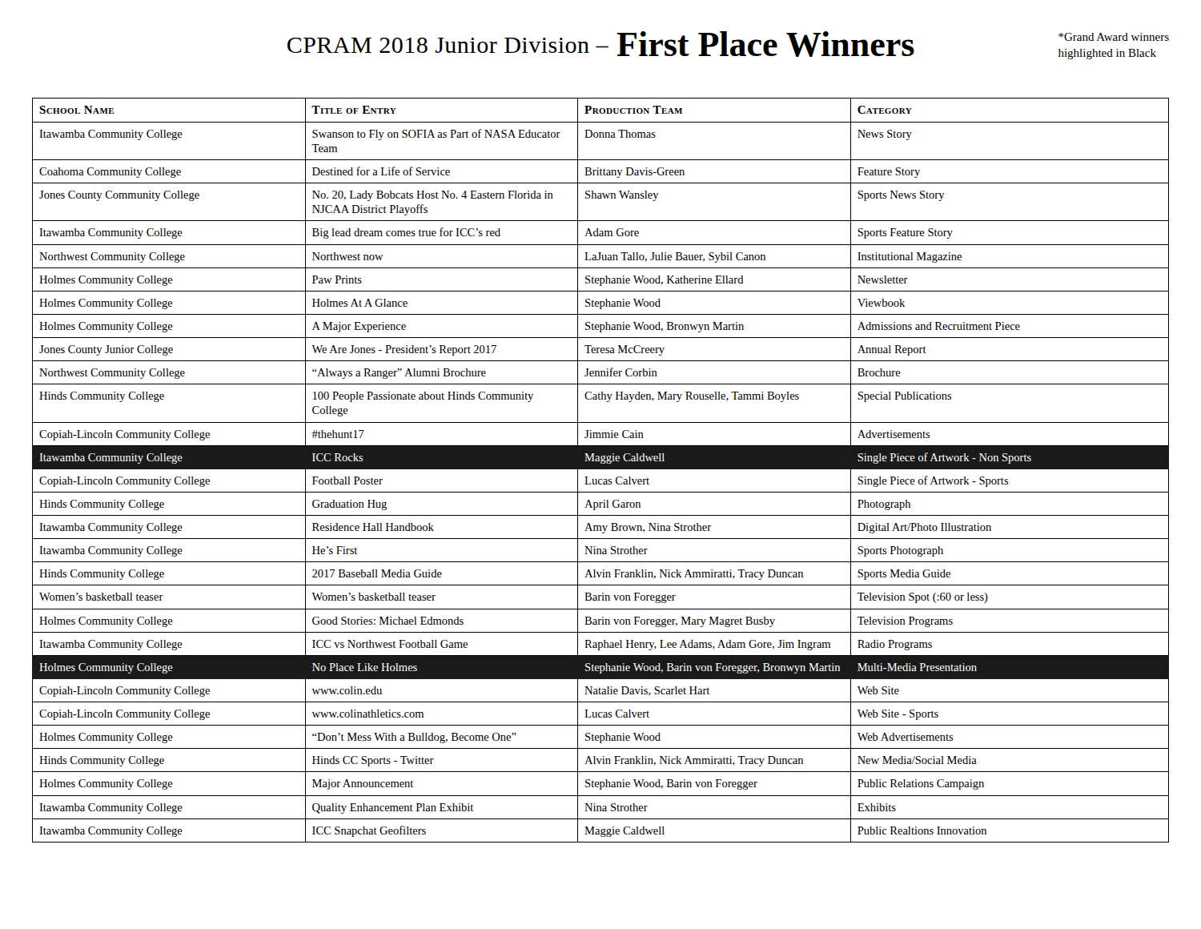CPRAM 2018 Junior Division –First Place Winners
*Grand Award winners
highlighted in Black
| School Name | Title of Entry | Production Team | Category |
| --- | --- | --- | --- |
| Itawamba Community College | Swanson to Fly on SOFIA as Part of NASA Educator Team | Donna Thomas | News Story |
| Coahoma Community College | Destined for a Life of Service | Brittany Davis-Green | Feature Story |
| Jones County Community College | No. 20, Lady Bobcats Host No. 4 Eastern Florida in NJCAA District Playoffs | Shawn Wansley | Sports News Story |
| Itawamba Community College | Big lead dream comes true for ICC’s red | Adam Gore | Sports Feature Story |
| Northwest Community College | Northwest now | LaJuan Tallo, Julie Bauer, Sybil Canon | Institutional Magazine |
| Holmes Community College | Paw Prints | Stephanie Wood, Katherine Ellard | Newsletter |
| Holmes Community College | Holmes At A Glance | Stephanie Wood | Viewbook |
| Holmes Community College | A Major Experience | Stephanie Wood, Bronwyn Martin | Admissions and Recruitment Piece |
| Jones County Junior College | We Are Jones - President’s Report 2017 | Teresa McCreery | Annual Report |
| Northwest Community College | “Always a Ranger” Alumni Brochure | Jennifer Corbin | Brochure |
| Hinds Community College | 100 People Passionate about Hinds Community College | Cathy Hayden, Mary Rouselle, Tammi Boyles | Special Publications |
| Copiah-Lincoln Community College | #thehunt17 | Jimmie Cain | Advertisements |
| Itawamba Community College | ICC Rocks | Maggie Caldwell | Single Piece of Artwork - Non Sports |
| Copiah-Lincoln Community College | Football Poster | Lucas Calvert | Single Piece of Artwork - Sports |
| Hinds Community College | Graduation Hug | April Garon | Photograph |
| Itawamba Community College | Residence Hall Handbook | Amy Brown, Nina Strother | Digital Art/Photo Illustration |
| Itawamba Community College | He’s First | Nina Strother | Sports Photograph |
| Hinds Community College | 2017 Baseball Media Guide | Alvin Franklin, Nick Ammiratti, Tracy Duncan | Sports Media Guide |
| Women’s basketball teaser | Women’s basketball teaser | Barin von Foregger | Television Spot (:60 or less) |
| Holmes Community College | Good Stories: Michael Edmonds | Barin von Foregger, Mary Magret Busby | Television Programs |
| Itawamba Community College | ICC vs Northwest Football Game | Raphael Henry, Lee Adams, Adam Gore, Jim Ingram | Radio Programs |
| Holmes Community College | No Place Like Holmes | Stephanie Wood, Barin von Foregger, Bronwyn Martin | Multi-Media Presentation |
| Copiah-Lincoln Community College | www.colin.edu | Natalie Davis, Scarlet Hart | Web Site |
| Copiah-Lincoln Community College | www.colinathletics.com | Lucas Calvert | Web Site - Sports |
| Holmes Community College | “Don’t Mess With a Bulldog, Become One” | Stephanie Wood | Web Advertisements |
| Hinds Community College | Hinds CC Sports - Twitter | Alvin Franklin, Nick Ammiratti, Tracy Duncan | New Media/Social Media |
| Holmes Community College | Major Announcement | Stephanie Wood, Barin von Foregger | Public Relations Campaign |
| Itawamba Community College | Quality Enhancement Plan Exhibit | Nina Strother | Exhibits |
| Itawamba Community College | ICC Snapchat Geofilters | Maggie Caldwell | Public Realtions Innovation |